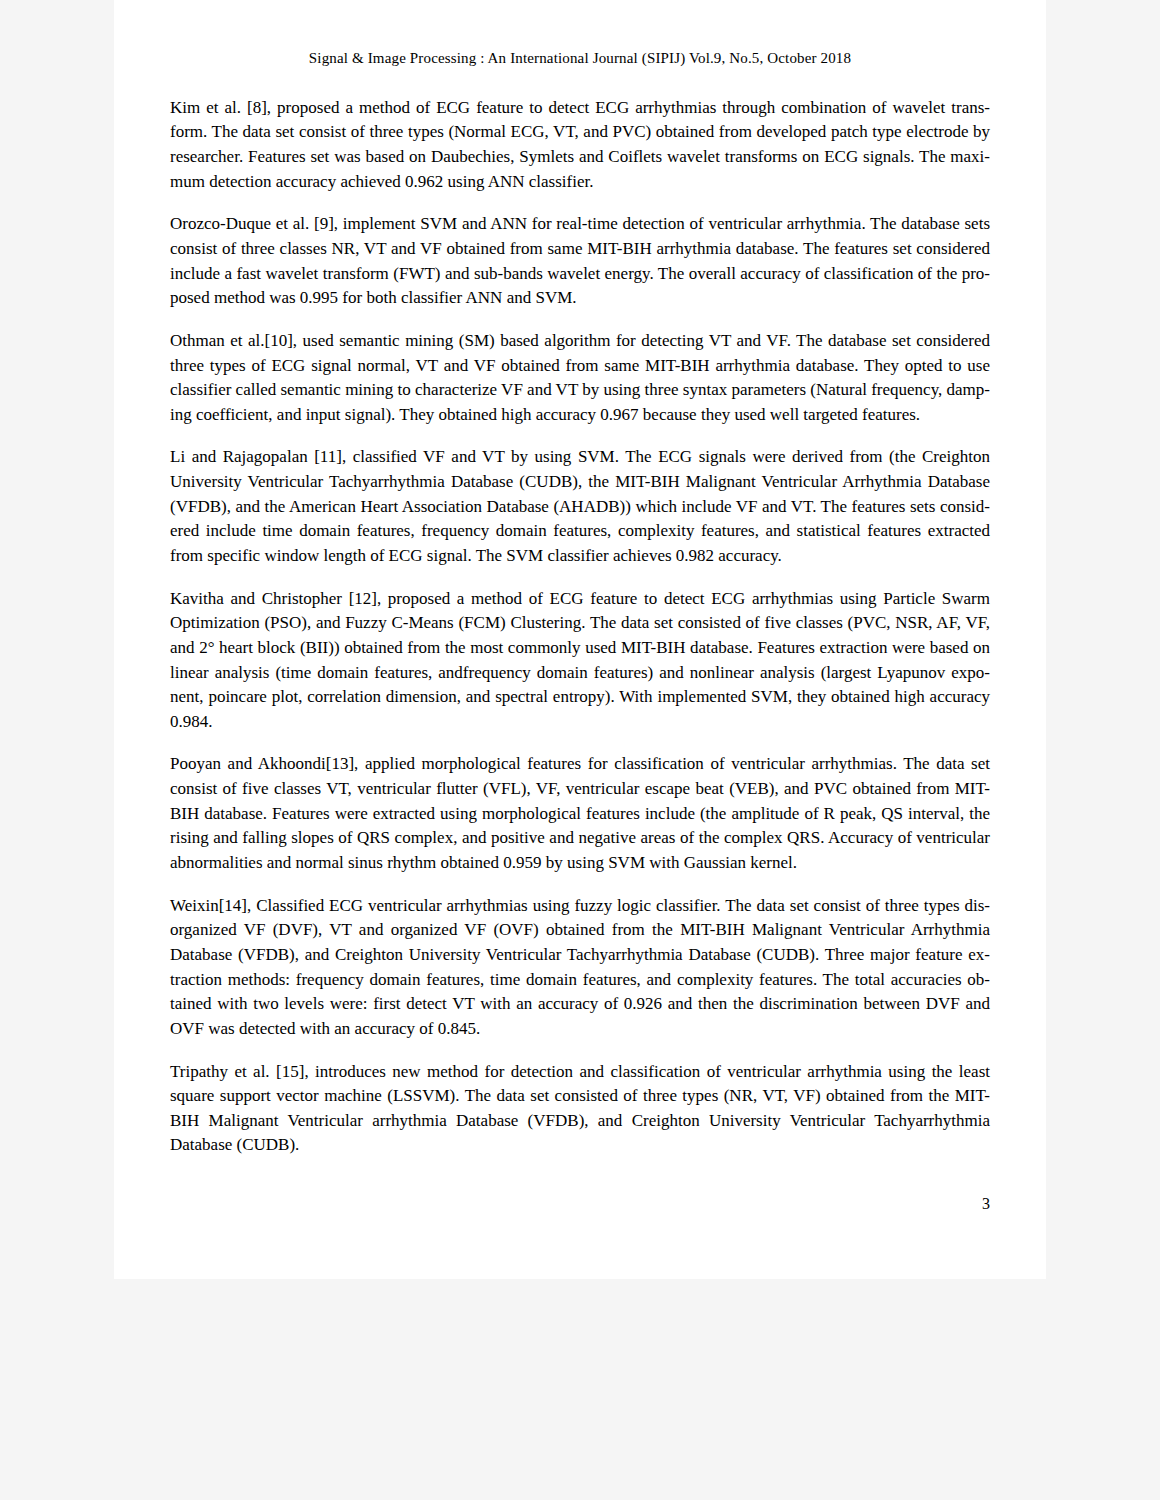Signal & Image Processing : An International Journal (SIPIJ) Vol.9, No.5, October 2018
Kim et al. [8], proposed a method of ECG feature to detect ECG arrhythmias through combination of wavelet transform. The data set consist of three types (Normal ECG, VT, and PVC) obtained from developed patch type electrode by researcher. Features set was based on Daubechies, Symlets and Coiflets wavelet transforms on ECG signals. The maximum detection accuracy achieved 0.962 using ANN classifier.
Orozco-Duque et al. [9], implement SVM and ANN for real-time detection of ventricular arrhythmia. The database sets consist of three classes NR, VT and VF obtained from same MIT-BIH arrhythmia database. The features set considered include a fast wavelet transform (FWT) and sub-bands wavelet energy. The overall accuracy of classification of the proposed method was 0.995 for both classifier ANN and SVM.
Othman et al.[10], used semantic mining (SM) based algorithm for detecting VT and VF. The database set considered three types of ECG signal normal, VT and VF obtained from same MIT-BIH arrhythmia database. They opted to use classifier called semantic mining to characterize VF and VT by using three syntax parameters (Natural frequency, damping coefficient, and input signal). They obtained high accuracy 0.967 because they used well targeted features.
Li and Rajagopalan [11], classified VF and VT by using SVM. The ECG signals were derived from (the Creighton University Ventricular Tachyarrhythmia Database (CUDB), the MIT-BIH Malignant Ventricular Arrhythmia Database (VFDB), and the American Heart Association Database (AHADB)) which include VF and VT. The features sets considered include time domain features, frequency domain features, complexity features, and statistical features extracted from specific window length of ECG signal. The SVM classifier achieves 0.982 accuracy.
Kavitha and Christopher [12], proposed a method of ECG feature to detect ECG arrhythmias using Particle Swarm Optimization (PSO), and Fuzzy C-Means (FCM) Clustering. The data set consisted of five classes (PVC, NSR, AF, VF, and 2° heart block (BII)) obtained from the most commonly used MIT-BIH database. Features extraction were based on linear analysis (time domain features, andfrequency domain features) and nonlinear analysis (largest Lyapunov exponent, poincare plot, correlation dimension, and spectral entropy). With implemented SVM, they obtained high accuracy 0.984.
Pooyan and Akhoondi[13], applied morphological features for classification of ventricular arrhythmias. The data set consist of five classes VT, ventricular flutter (VFL), VF, ventricular escape beat (VEB), and PVC obtained from MIT-BIH database. Features were extracted using morphological features include (the amplitude of R peak, QS interval, the rising and falling slopes of QRS complex, and positive and negative areas of the complex QRS. Accuracy of ventricular abnormalities and normal sinus rhythm obtained 0.959 by using SVM with Gaussian kernel.
Weixin[14], Classified ECG ventricular arrhythmias using fuzzy logic classifier. The data set consist of three types disorganized VF (DVF), VT and organized VF (OVF) obtained from the MIT-BIH Malignant Ventricular Arrhythmia Database (VFDB), and Creighton University Ventricular Tachyarrhythmia Database (CUDB). Three major feature extraction methods: frequency domain features, time domain features, and complexity features. The total accuracies obtained with two levels were: first detect VT with an accuracy of 0.926 and then the discrimination between DVF and OVF was detected with an accuracy of 0.845.
Tripathy et al. [15], introduces new method for detection and classification of ventricular arrhythmia using the least square support vector machine (LSSVM). The data set consisted of three types (NR, VT, VF) obtained from the MIT-BIH Malignant Ventricular arrhythmia Database (VFDB), and Creighton University Ventricular Tachyarrhythmia Database (CUDB).
3